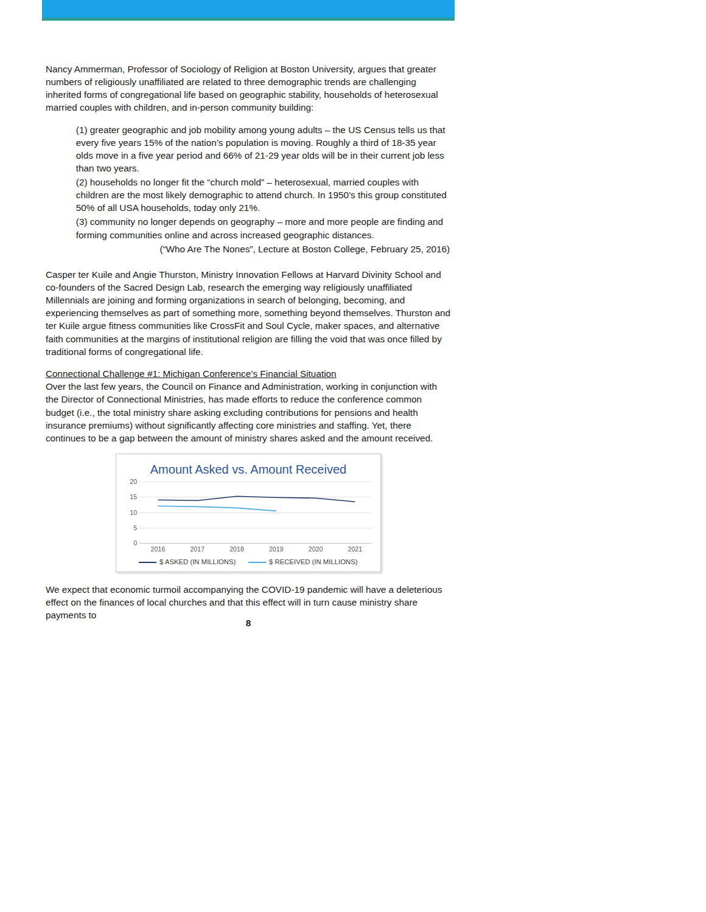Nancy Ammerman, Professor of Sociology of Religion at Boston University, argues that greater numbers of religiously unaffiliated are related to three demographic trends are challenging inherited forms of congregational life based on geographic stability, households of heterosexual married couples with children, and in-person community building:
(1) greater geographic and job mobility among young adults – the US Census tells us that every five years 15% of the nation’s population is moving. Roughly a third of 18-35 year olds move in a five year period and 66% of 21-29 year olds will be in their current job less than two years.
(2) households no longer fit the “church mold” – heterosexual, married couples with children are the most likely demographic to attend church. In 1950’s this group constituted 50% of all USA households, today only 21%.
(3) community no longer depends on geography – more and more people are finding and forming communities online and across increased geographic distances.
(“Who Are The Nones”, Lecture at Boston College, February 25, 2016)
Casper ter Kuile and Angie Thurston, Ministry Innovation Fellows at Harvard Divinity School and co-founders of the Sacred Design Lab, research the emerging way religiously unaffiliated Millennials are joining and forming organizations in search of belonging, becoming, and experiencing themselves as part of something more, something beyond themselves. Thurston and ter Kuile argue fitness communities like CrossFit and Soul Cycle, maker spaces, and alternative faith communities at the margins of institutional religion are filling the void that was once filled by traditional forms of congregational life.
Connectional Challenge #1: Michigan Conference’s Financial Situation
Over the last few years, the Council on Finance and Administration, working in conjunction with the Director of Connectional Ministries, has made efforts to reduce the conference common budget (i.e., the total ministry share asking excluding contributions for pensions and health insurance premiums) without significantly affecting core ministries and staffing. Yet, there continues to be a gap between the amount of ministry shares asked and the amount received.
Amount Asked vs. Amount Received
20
15
10
5
0
2016
2017
2018
2019
2020
2021
$ ASKED (IN MILLIONS) $ RECEIVED (IN MILLIONS)
We expect that economic turmoil accompanying the COVID-19 pandemic will have a deleterious effect on the finances of local churches and that this effect will in turn cause ministry share payments to
8